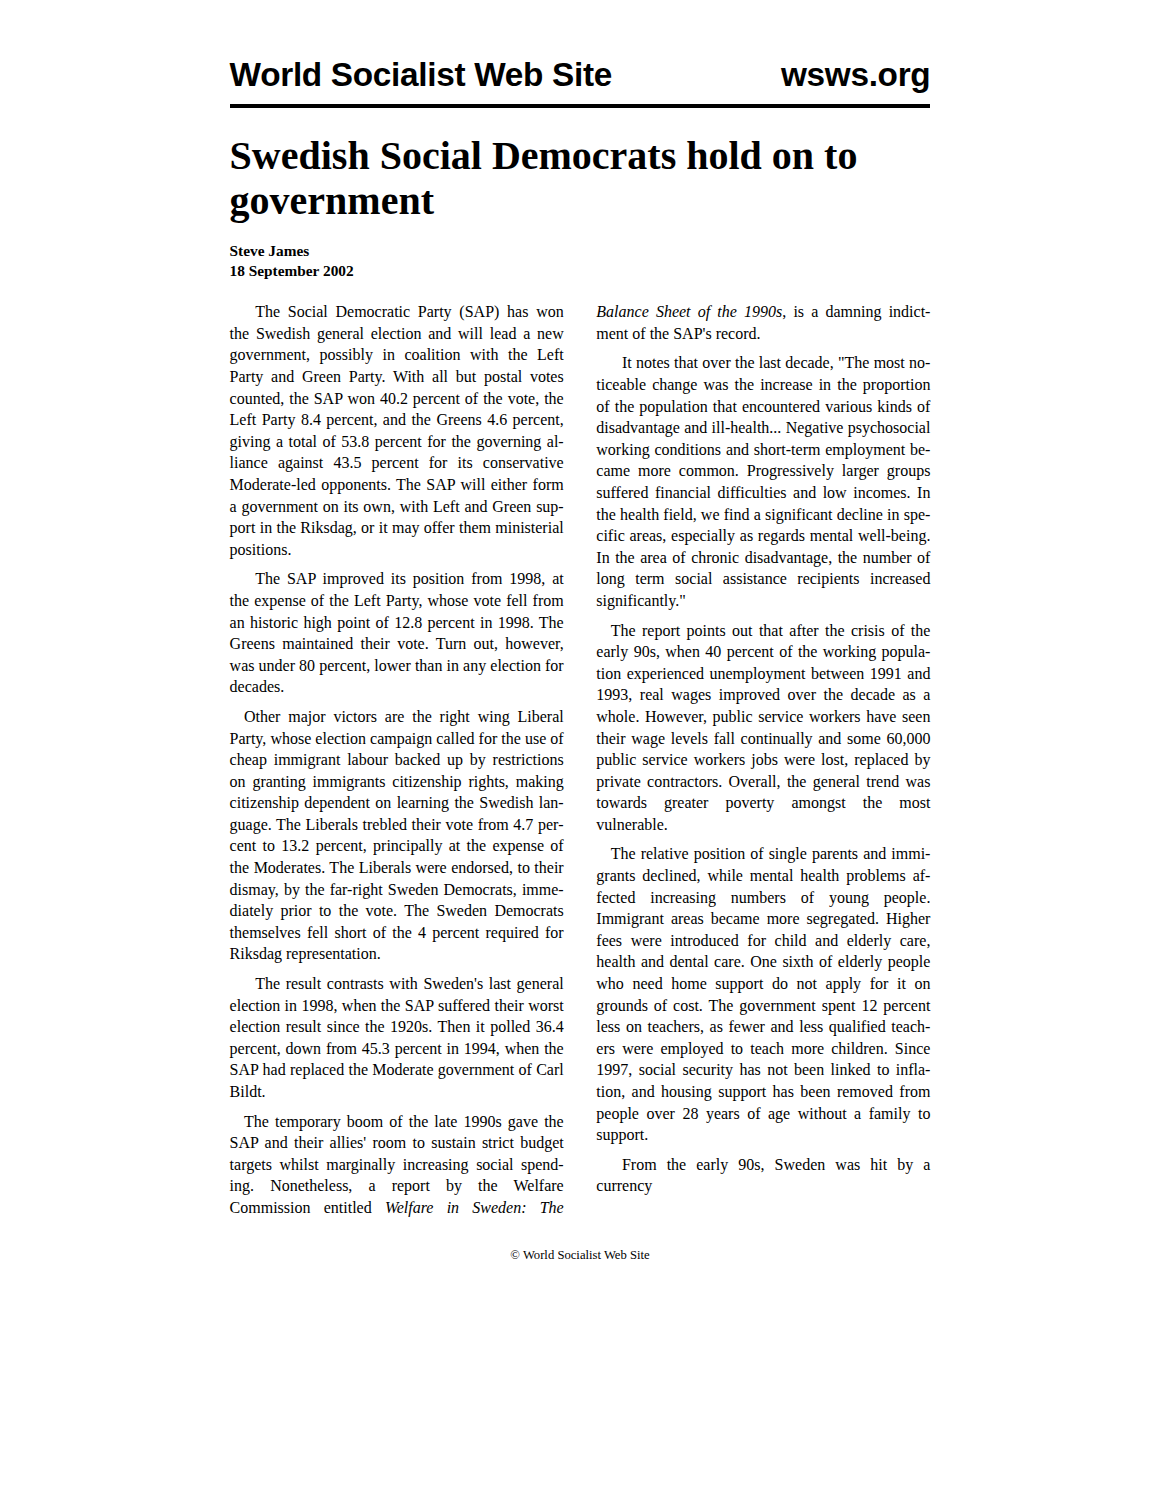World Socialist Web Site wsws.org
Swedish Social Democrats hold on to government
Steve James
18 September 2002
The Social Democratic Party (SAP) has won the Swedish general election and will lead a new government, possibly in coalition with the Left Party and Green Party. With all but postal votes counted, the SAP won 40.2 percent of the vote, the Left Party 8.4 percent, and the Greens 4.6 percent, giving a total of 53.8 percent for the governing alliance against 43.5 percent for its conservative Moderate-led opponents. The SAP will either form a government on its own, with Left and Green support in the Riksdag, or it may offer them ministerial positions.
The SAP improved its position from 1998, at the expense of the Left Party, whose vote fell from an historic high point of 12.8 percent in 1998. The Greens maintained their vote. Turn out, however, was under 80 percent, lower than in any election for decades.
Other major victors are the right wing Liberal Party, whose election campaign called for the use of cheap immigrant labour backed up by restrictions on granting immigrants citizenship rights, making citizenship dependent on learning the Swedish language. The Liberals trebled their vote from 4.7 percent to 13.2 percent, principally at the expense of the Moderates. The Liberals were endorsed, to their dismay, by the far-right Sweden Democrats, immediately prior to the vote. The Sweden Democrats themselves fell short of the 4 percent required for Riksdag representation.
The result contrasts with Sweden's last general election in 1998, when the SAP suffered their worst election result since the 1920s. Then it polled 36.4 percent, down from 45.3 percent in 1994, when the SAP had replaced the Moderate government of Carl Bildt.
The temporary boom of the late 1990s gave the SAP and their allies' room to sustain strict budget targets whilst marginally increasing social spending. Nonetheless, a report by the Welfare Commission entitled Welfare in Sweden: The Balance Sheet of the 1990s, is a damning indictment of the SAP's record.
It notes that over the last decade, "The most noticeable change was the increase in the proportion of the population that encountered various kinds of disadvantage and ill-health... Negative psychosocial working conditions and short-term employment became more common. Progressively larger groups suffered financial difficulties and low incomes. In the health field, we find a significant decline in specific areas, especially as regards mental well-being. In the area of chronic disadvantage, the number of long term social assistance recipients increased significantly."
The report points out that after the crisis of the early 90s, when 40 percent of the working population experienced unemployment between 1991 and 1993, real wages improved over the decade as a whole. However, public service workers have seen their wage levels fall continually and some 60,000 public service workers jobs were lost, replaced by private contractors. Overall, the general trend was towards greater poverty amongst the most vulnerable.
The relative position of single parents and immigrants declined, while mental health problems affected increasing numbers of young people. Immigrant areas became more segregated. Higher fees were introduced for child and elderly care, health and dental care. One sixth of elderly people who need home support do not apply for it on grounds of cost. The government spent 12 percent less on teachers, as fewer and less qualified teachers were employed to teach more children. Since 1997, social security has not been linked to inflation, and housing support has been removed from people over 28 years of age without a family to support.
From the early 90s, Sweden was hit by a currency
© World Socialist Web Site